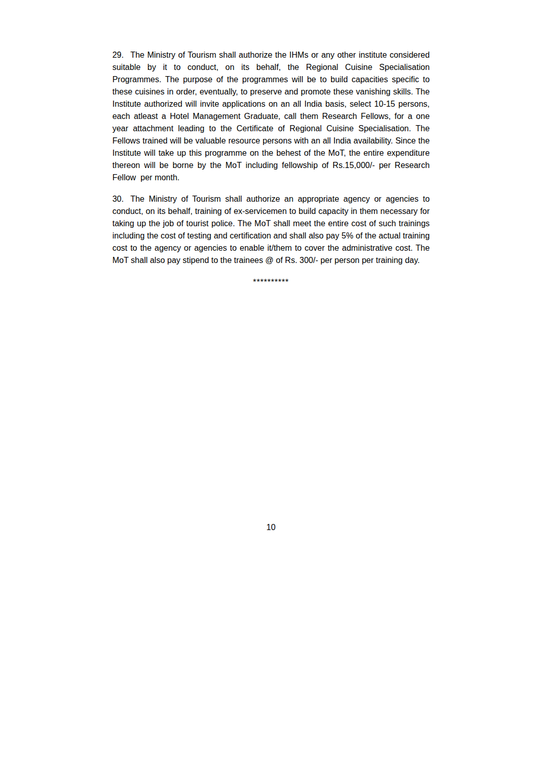29. The Ministry of Tourism shall authorize the IHMs or any other institute considered suitable by it to conduct, on its behalf, the Regional Cuisine Specialisation Programmes. The purpose of the programmes will be to build capacities specific to these cuisines in order, eventually, to preserve and promote these vanishing skills. The Institute authorized will invite applications on an all India basis, select 10-15 persons, each atleast a Hotel Management Graduate, call them Research Fellows, for a one year attachment leading to the Certificate of Regional Cuisine Specialisation. The Fellows trained will be valuable resource persons with an all India availability. Since the Institute will take up this programme on the behest of the MoT, the entire expenditure thereon will be borne by the MoT including fellowship of Rs.15,000/- per Research Fellow per month.
30. The Ministry of Tourism shall authorize an appropriate agency or agencies to conduct, on its behalf, training of ex-servicemen to build capacity in them necessary for taking up the job of tourist police. The MoT shall meet the entire cost of such trainings including the cost of testing and certification and shall also pay 5% of the actual training cost to the agency or agencies to enable it/them to cover the administrative cost. The MoT shall also pay stipend to the trainees @ of Rs. 300/- per person per training day.
**********
10